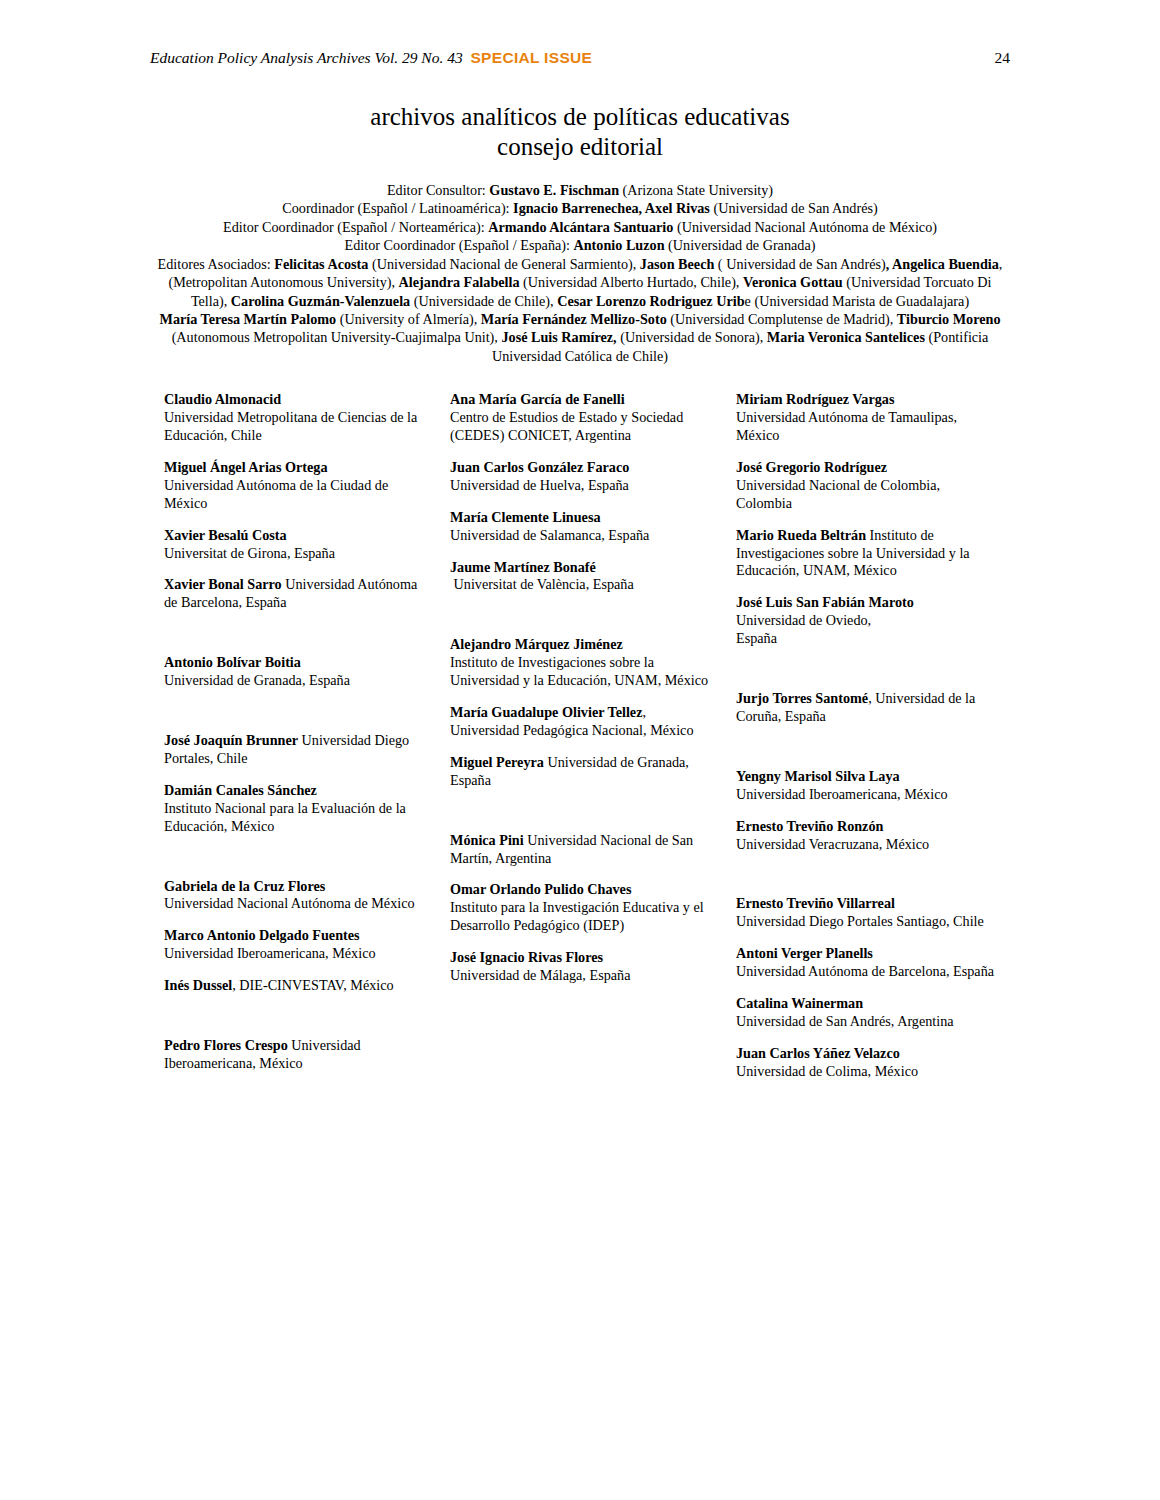Education Policy Analysis Archives Vol. 29 No. 43 SPECIAL ISSUE
24
archivos analíticos de políticas educativas
consejo editorial
Editor Consultor: Gustavo E. Fischman (Arizona State University)
Coordinador (Español / Latinoamérica): Ignacio Barrenechea, Axel Rivas (Universidad de San Andrés)
Editor Coordinador (Español / Norteamérica): Armando Alcántara Santuario (Universidad Nacional Autónoma de México)
Editor Coordinador (Español / España): Antonio Luzon (Universidad de Granada)
Editores Asociados: Felicitas Acosta (Universidad Nacional de General Sarmiento), Jason Beech ( Universidad de San Andrés), Angelica Buendia, (Metropolitan Autonomous University), Alejandra Falabella (Universidad Alberto Hurtado, Chile), Veronica Gottau (Universidad Torcuato Di Tella), Carolina Guzmán-Valenzuela (Universidade de Chile), Cesar Lorenzo Rodriguez Uribe (Universidad Marista de Guadalajara)
María Teresa Martín Palomo (University of Almería), María Fernández Mellizo-Soto (Universidad Complutense de Madrid), Tiburcio Moreno (Autonomous Metropolitan University-Cuajimalpa Unit), José Luis Ramírez, (Universidad de Sonora), Maria Veronica Santelices (Pontificia Universidad Católica de Chile)
Claudio Almonacid
Universidad Metropolitana de Ciencias de la Educación, Chile
Miguel Ángel Arias Ortega
Universidad Autónoma de la Ciudad de México
Xavier Besalú Costa
Universitat de Girona, España
Xavier Bonal Sarro Universidad Autónoma de Barcelona, España
Antonio Bolívar Boitia
Universidad de Granada, España
José Joaquín Brunner Universidad Diego Portales, Chile
Damián Canales Sánchez
Instituto Nacional para la Evaluación de la Educación, México
Gabriela de la Cruz Flores
Universidad Nacional Autónoma de México
Marco Antonio Delgado Fuentes
Universidad Iberoamericana, México
Inés Dussel, DIE-CINVESTAV, México
Pedro Flores Crespo Universidad Iberoamericana, México
Ana María García de Fanelli
Centro de Estudios de Estado y Sociedad (CEDES) CONICET, Argentina
Juan Carlos González Faraco
Universidad de Huelva, España
María Clemente Linuesa
Universidad de Salamanca, España
Jaume Martínez Bonafé
Universitat de València, España
Alejandro Márquez Jiménez
Instituto de Investigaciones sobre la Universidad y la Educación, UNAM, México
María Guadalupe Olivier Tellez,
Universidad Pedagógica Nacional, México
Miguel Pereyra Universidad de Granada, España
Mónica Pini Universidad Nacional de San Martín, Argentina
Omar Orlando Pulido Chaves
Instituto para la Investigación Educativa y el Desarrollo Pedagógico (IDEP)
José Ignacio Rivas Flores
Universidad de Málaga, España
Miriam Rodríguez Vargas
Universidad Autónoma de Tamaulipas, México
José Gregorio Rodríguez
Universidad Nacional de Colombia, Colombia
Mario Rueda Beltrán Instituto de Investigaciones sobre la Universidad y la Educación, UNAM, México
José Luis San Fabián Maroto
Universidad de Oviedo,
España
Jurjo Torres Santomé, Universidad de la Coruña, España
Yengny Marisol Silva Laya
Universidad Iberoamericana, México
Ernesto Treviño Ronzón
Universidad Veracruzana, México
Ernesto Treviño Villarreal
Universidad Diego Portales Santiago, Chile
Antoni Verger Planells
Universidad Autónoma de Barcelona, España
Catalina Wainerman
Universidad de San Andrés, Argentina
Juan Carlos Yáñez Velazco
Universidad de Colima, México